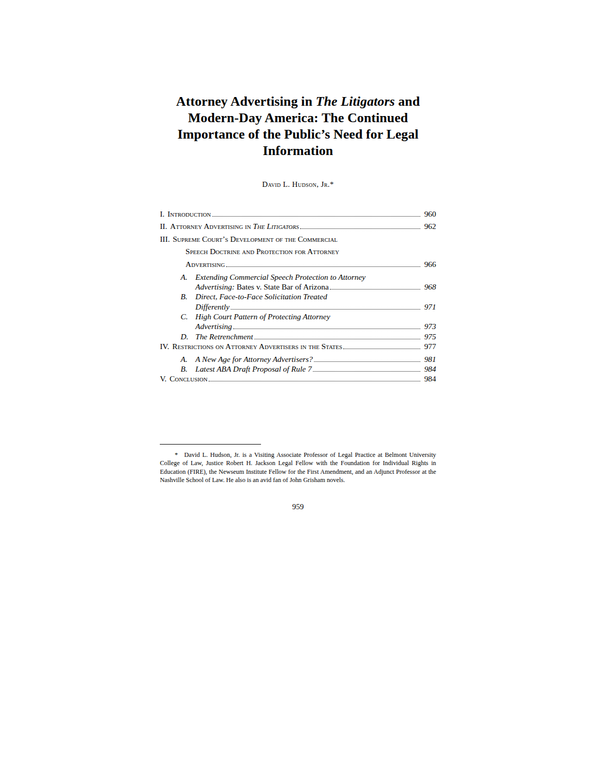Attorney Advertising in The Litigators and Modern-Day America: The Continued Importance of the Public’s Need for Legal Information
David L. Hudson, Jr.*
I. Introduction 960
II. Attorney Advertising in The Litigators 962
III. Supreme Court’s Development of the Commercial
Speech Doctrine and Protection for Attorney
Advertising 966
A.
Extending Commercial Speech Protection to Attorney
Advertising: Bates v. State Bar of Arizona 968
B.
Direct, Face-to-Face Solicitation Treated
Differently 971
C.
High Court Pattern of Protecting Attorney
Advertising 973
D.
The Retrenchment 975
IV. Restrictions on Attorney Advertisers in the States 977
A.
A New Age for Attorney Advertisers? 981
B.
Latest ABA Draft Proposal of Rule 7 984
V. Conclusion 984
* David L. Hudson, Jr. is a Visiting Associate Professor of Legal Practice at Belmont University College of Law, Justice Robert H. Jackson Legal Fellow with the Foundation for Individual Rights in Education (FIRE), the Newseum Institute Fellow for the First Amendment, and an Adjunct Professor at the Nashville School of Law. He also is an avid fan of John Grisham novels.
959